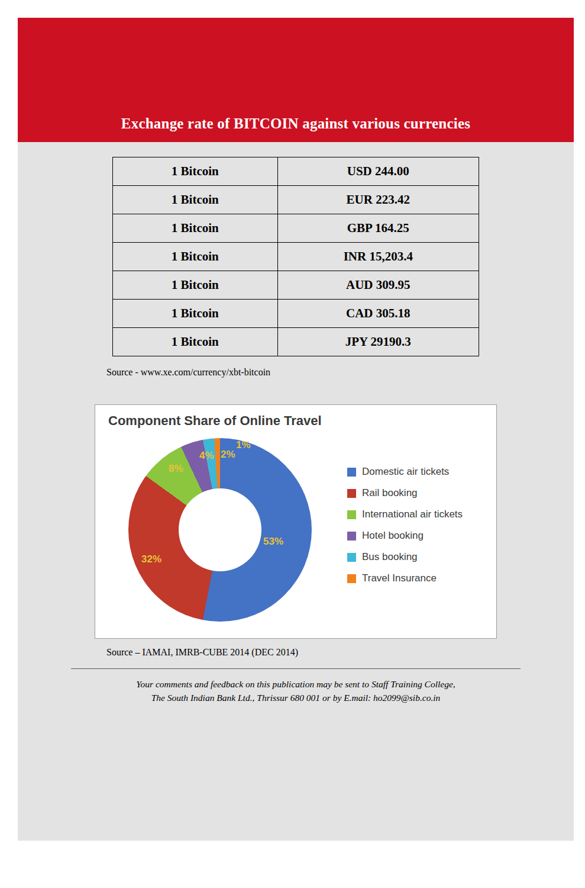Exchange rate of BITCOIN against various currencies
| 1 Bitcoin | USD 244.00 |
| 1 Bitcoin | EUR 223.42 |
| 1 Bitcoin | GBP 164.25 |
| 1 Bitcoin | INR 15,203.4 |
| 1 Bitcoin | AUD 309.95 |
| 1 Bitcoin | CAD 305.18 |
| 1 Bitcoin | JPY 29190.3 |
Source - www.xe.com/currency/xbt-bitcoin
Component Share of Online Travel
53% 32% 8% 4% 2% 1%
Domestic air tickets
Rail booking
International air tickets
Hotel booking
Bus booking
Travel Insurance
Source – IAMAI, IMRB-CUBE 2014 (DEC 2014)
Your comments and feedback on this publication may be sent to Staff Training College,
The South Indian Bank Ltd., Thrissur 680 001 or by E.mail: ho2099@sib.co.in